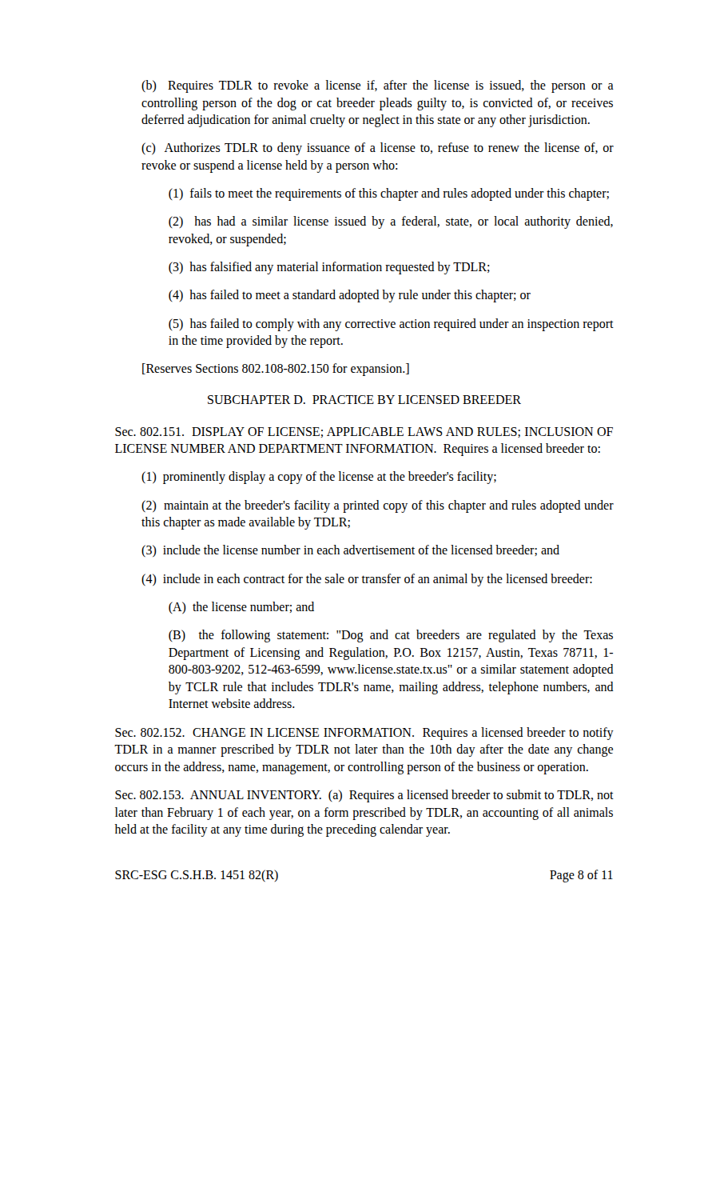(b) Requires TDLR to revoke a license if, after the license is issued, the person or a controlling person of the dog or cat breeder pleads guilty to, is convicted of, or receives deferred adjudication for animal cruelty or neglect in this state or any other jurisdiction.
(c) Authorizes TDLR to deny issuance of a license to, refuse to renew the license of, or revoke or suspend a license held by a person who:
(1) fails to meet the requirements of this chapter and rules adopted under this chapter;
(2) has had a similar license issued by a federal, state, or local authority denied, revoked, or suspended;
(3) has falsified any material information requested by TDLR;
(4) has failed to meet a standard adopted by rule under this chapter; or
(5) has failed to comply with any corrective action required under an inspection report in the time provided by the report.
[Reserves Sections 802.108-802.150 for expansion.]
SUBCHAPTER D. PRACTICE BY LICENSED BREEDER
Sec. 802.151. DISPLAY OF LICENSE; APPLICABLE LAWS AND RULES; INCLUSION OF LICENSE NUMBER AND DEPARTMENT INFORMATION. Requires a licensed breeder to:
(1) prominently display a copy of the license at the breeder's facility;
(2) maintain at the breeder's facility a printed copy of this chapter and rules adopted under this chapter as made available by TDLR;
(3) include the license number in each advertisement of the licensed breeder; and
(4) include in each contract for the sale or transfer of an animal by the licensed breeder:
(A) the license number; and
(B) the following statement: "Dog and cat breeders are regulated by the Texas Department of Licensing and Regulation, P.O. Box 12157, Austin, Texas 78711, 1-800-803-9202, 512-463-6599, www.license.state.tx.us" or a similar statement adopted by TCLR rule that includes TDLR's name, mailing address, telephone numbers, and Internet website address.
Sec. 802.152. CHANGE IN LICENSE INFORMATION. Requires a licensed breeder to notify TDLR in a manner prescribed by TDLR not later than the 10th day after the date any change occurs in the address, name, management, or controlling person of the business or operation.
Sec. 802.153. ANNUAL INVENTORY. (a) Requires a licensed breeder to submit to TDLR, not later than February 1 of each year, on a form prescribed by TDLR, an accounting of all animals held at the facility at any time during the preceding calendar year.
SRC-ESG C.S.H.B. 1451 82(R)
Page 8 of 11